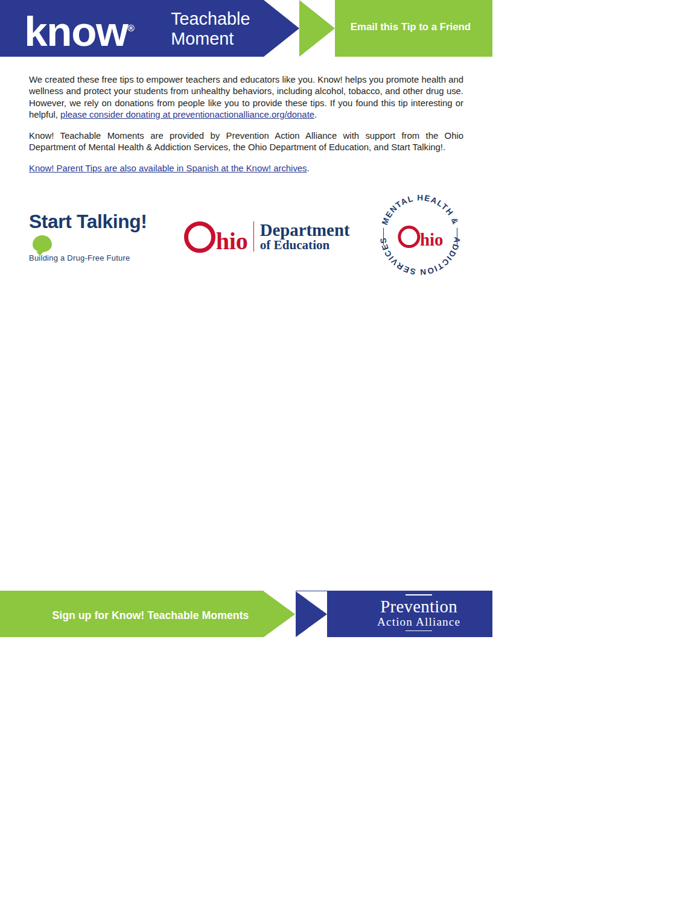know®
Teachable
Moment
Email this Tip to a Friend
We created these free tips to empower teachers and educators like you. Know! helps you promote health and wellness and protect your students from unhealthy behaviors, including alcohol, tobacco, and other drug use. However, we rely on donations from people like you to provide these tips. If you found this tip interesting or helpful, please consider donating at preventionactionalliance.org/donate.
Know! Teachable Moments are provided by Prevention Action Alliance with support from the Ohio Department of Mental Health & Addiction Services, the Ohio Department of Education, and Start Talking!.
Know! Parent Tips are also available in Spanish at the Know! archives.
Start Talking!
Building a Drug-Free Future
hio
Department of Education
MENTAL HEALTH & ADDICTION SERVICES
hio
Sign up for Know! Teachable Moments
Prevention
Action Alliance